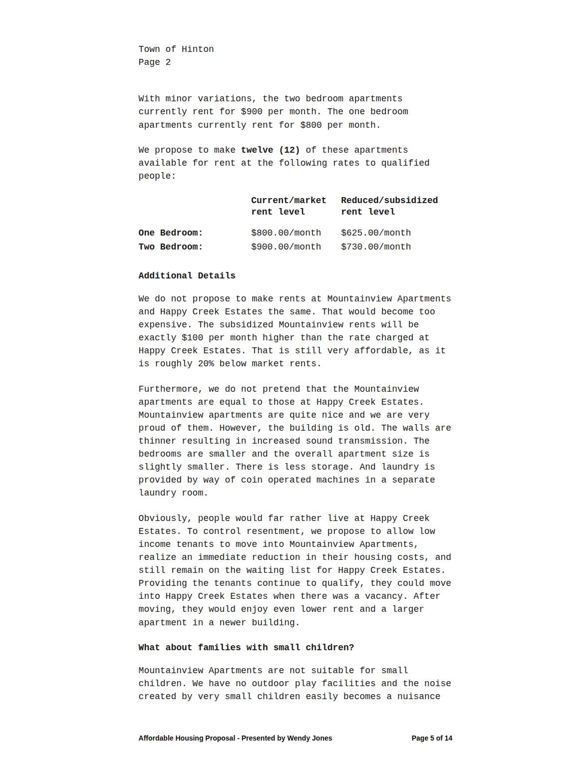Town of Hinton
Page 2
With minor variations, the two bedroom apartments currently rent for $900 per month. The one bedroom apartments currently rent for $800 per month.
We propose to make twelve (12) of these apartments available for rent at the following rates to qualified people:
| | Current/market rent level | Reduced/subsidized rent level |
| --- | --- | --- |
| One Bedroom: | $800.00/month | $625.00/month |
| Two Bedroom: | $900.00/month | $730.00/month |
Additional Details
We do not propose to make rents at Mountainview Apartments and Happy Creek Estates the same. That would become too expensive. The subsidized Mountainview rents will be exactly $100 per month higher than the rate charged at Happy Creek Estates. That is still very affordable, as it is roughly 20% below market rents.
Furthermore, we do not pretend that the Mountainview apartments are equal to those at Happy Creek Estates. Mountainview apartments are quite nice and we are very proud of them. However, the building is old. The walls are thinner resulting in increased sound transmission. The bedrooms are smaller and the overall apartment size is slightly smaller. There is less storage. And laundry is provided by way of coin operated machines in a separate laundry room.
Obviously, people would far rather live at Happy Creek Estates. To control resentment, we propose to allow low income tenants to move into Mountainview Apartments, realize an immediate reduction in their housing costs, and still remain on the waiting list for Happy Creek Estates. Providing the tenants continue to qualify, they could move into Happy Creek Estates when there was a vacancy. After moving, they would enjoy even lower rent and a larger apartment in a newer building.
What about families with small children?
Mountainview Apartments are not suitable for small children. We have no outdoor play facilities and the noise created by very small children easily becomes a nuisance
Affordable Housing Proposal - Presented by Wendy Jones Page 5 of 14